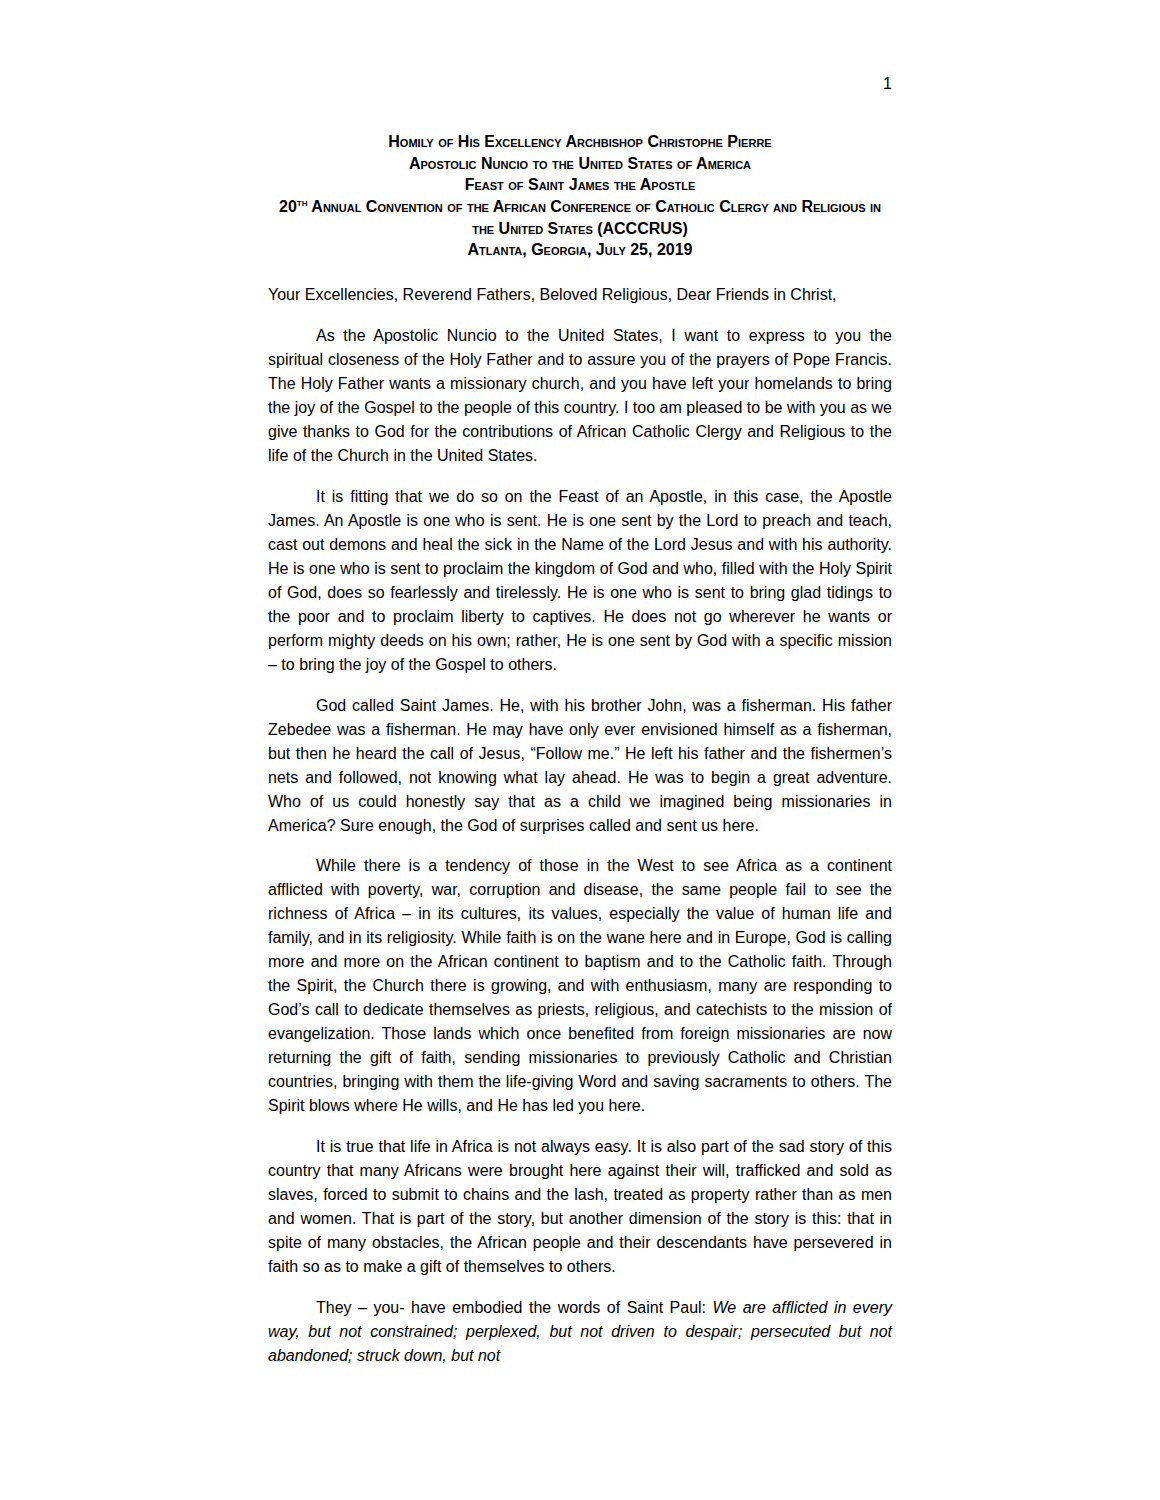1
Homily of His Excellency Archbishop Christophe Pierre Apostolic Nuncio to the United States of America Feast of Saint James the Apostle 20th Annual Convention of the African Conference of Catholic Clergy and Religious in the United States (ACCCRUS) Atlanta, Georgia, July 25, 2019
Your Excellencies, Reverend Fathers, Beloved Religious, Dear Friends in Christ,
As the Apostolic Nuncio to the United States, I want to express to you the spiritual closeness of the Holy Father and to assure you of the prayers of Pope Francis. The Holy Father wants a missionary church, and you have left your homelands to bring the joy of the Gospel to the people of this country. I too am pleased to be with you as we give thanks to God for the contributions of African Catholic Clergy and Religious to the life of the Church in the United States.
It is fitting that we do so on the Feast of an Apostle, in this case, the Apostle James. An Apostle is one who is sent. He is one sent by the Lord to preach and teach, cast out demons and heal the sick in the Name of the Lord Jesus and with his authority. He is one who is sent to proclaim the kingdom of God and who, filled with the Holy Spirit of God, does so fearlessly and tirelessly. He is one who is sent to bring glad tidings to the poor and to proclaim liberty to captives. He does not go wherever he wants or perform mighty deeds on his own; rather, He is one sent by God with a specific mission – to bring the joy of the Gospel to others.
God called Saint James. He, with his brother John, was a fisherman. His father Zebedee was a fisherman. He may have only ever envisioned himself as a fisherman, but then he heard the call of Jesus, “Follow me.” He left his father and the fishermen’s nets and followed, not knowing what lay ahead. He was to begin a great adventure. Who of us could honestly say that as a child we imagined being missionaries in America? Sure enough, the God of surprises called and sent us here.
While there is a tendency of those in the West to see Africa as a continent afflicted with poverty, war, corruption and disease, the same people fail to see the richness of Africa – in its cultures, its values, especially the value of human life and family, and in its religiosity. While faith is on the wane here and in Europe, God is calling more and more on the African continent to baptism and to the Catholic faith. Through the Spirit, the Church there is growing, and with enthusiasm, many are responding to God’s call to dedicate themselves as priests, religious, and catechists to the mission of evangelization. Those lands which once benefited from foreign missionaries are now returning the gift of faith, sending missionaries to previously Catholic and Christian countries, bringing with them the life-giving Word and saving sacraments to others. The Spirit blows where He wills, and He has led you here.
It is true that life in Africa is not always easy. It is also part of the sad story of this country that many Africans were brought here against their will, trafficked and sold as slaves, forced to submit to chains and the lash, treated as property rather than as men and women. That is part of the story, but another dimension of the story is this: that in spite of many obstacles, the African people and their descendants have persevered in faith so as to make a gift of themselves to others.
They – you- have embodied the words of Saint Paul: We are afflicted in every way, but not constrained; perplexed, but not driven to despair; persecuted but not abandoned; struck down, but not